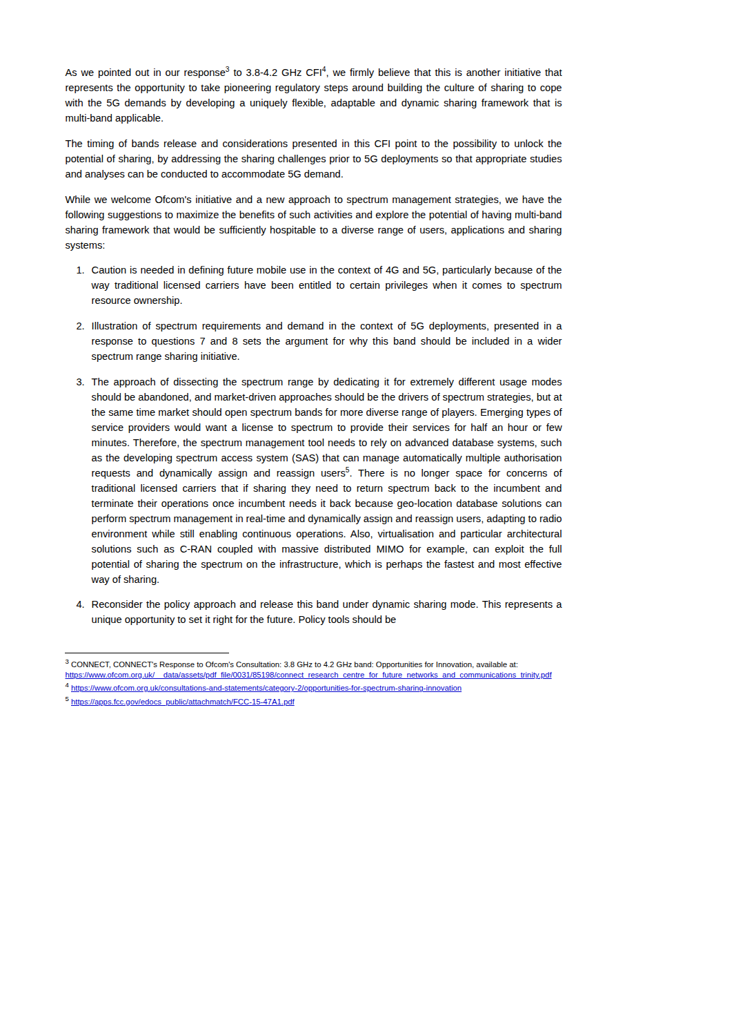As we pointed out in our response3 to 3.8-4.2 GHz CFI4, we firmly believe that this is another initiative that represents the opportunity to take pioneering regulatory steps around building the culture of sharing to cope with the 5G demands by developing a uniquely flexible, adaptable and dynamic sharing framework that is multi-band applicable.
The timing of bands release and considerations presented in this CFI point to the possibility to unlock the potential of sharing, by addressing the sharing challenges prior to 5G deployments so that appropriate studies and analyses can be conducted to accommodate 5G demand.
While we welcome Ofcom's initiative and a new approach to spectrum management strategies, we have the following suggestions to maximize the benefits of such activities and explore the potential of having multi-band sharing framework that would be sufficiently hospitable to a diverse range of users, applications and sharing systems:
Caution is needed in defining future mobile use in the context of 4G and 5G, particularly because of the way traditional licensed carriers have been entitled to certain privileges when it comes to spectrum resource ownership.
Illustration of spectrum requirements and demand in the context of 5G deployments, presented in a response to questions 7 and 8 sets the argument for why this band should be included in a wider spectrum range sharing initiative.
The approach of dissecting the spectrum range by dedicating it for extremely different usage modes should be abandoned, and market-driven approaches should be the drivers of spectrum strategies, but at the same time market should open spectrum bands for more diverse range of players. Emerging types of service providers would want a license to spectrum to provide their services for half an hour or few minutes. Therefore, the spectrum management tool needs to rely on advanced database systems, such as the developing spectrum access system (SAS) that can manage automatically multiple authorisation requests and dynamically assign and reassign users5. There is no longer space for concerns of traditional licensed carriers that if sharing they need to return spectrum back to the incumbent and terminate their operations once incumbent needs it back because geo-location database solutions can perform spectrum management in real-time and dynamically assign and reassign users, adapting to radio environment while still enabling continuous operations. Also, virtualisation and particular architectural solutions such as C-RAN coupled with massive distributed MIMO for example, can exploit the full potential of sharing the spectrum on the infrastructure, which is perhaps the fastest and most effective way of sharing.
Reconsider the policy approach and release this band under dynamic sharing mode. This represents a unique opportunity to set it right for the future. Policy tools should be
3 CONNECT, CONNECT's Response to Ofcom's Consultation: 3.8 GHz to 4.2 GHz band: Opportunities for Innovation, available at:
https://www.ofcom.org.uk/__data/assets/pdf_file/0031/85198/connect_research_centre_for_future_networks_and_communications_trinity.pdf
4 https://www.ofcom.org.uk/consultations-and-statements/category-2/opportunities-for-spectrum-sharing-innovation
5 https://apps.fcc.gov/edocs_public/attachmatch/FCC-15-47A1.pdf